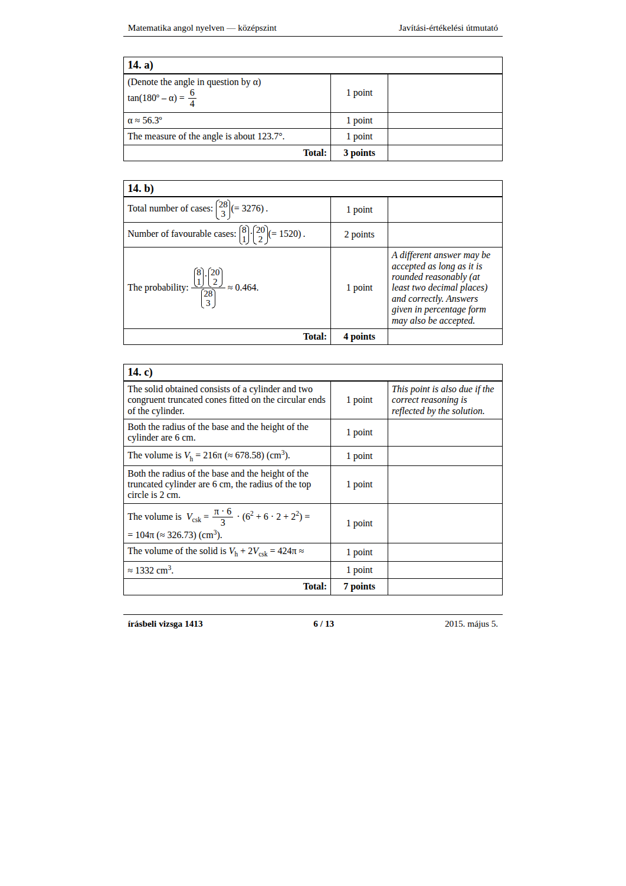Matematika angol nyelven — középszint
Javítási-értékelési útmutató
14. a)
| (Denote the angle in question by α) tan(180º – α) = 6 4 | 1 point | |
| α ≈ 56.3º | 1 point | |
| The measure of the angle is about 123.7°. | 1 point | |
| Total: | 3 points | |
14. b)
| Total number of cases: 28 3 (= 3276) . | 1 point | |
| Number of favourable cases: 8 1 · 20 2 (= 1520) . | 2 points | |
| The probability: 8 1 · 20 2 28 3 ≈ 0.464. | 1 point | A different answer may be accepted as long as it is rounded reasonably (at least two decimal places) and correctly. Answers given in percentage form may also be accepted. |
| Total: | 4 points | |
14. c)
| The solid obtained consists of a cylinder and two congruent truncated cones fitted on the circular ends of the cylinder. | 1 point | This point is also due if the correct reasoning is reflected by the solution. |
| Both the radius of the base and the height of the cylinder are 6 cm. | 1 point | |
| The volume is V h = 216π (≈ 678.58) (cm 3 ). | 1 point | |
| Both the radius of the base and the height of the truncated cylinder are 6 cm, the radius of the top circle is 2 cm. | 1 point | |
| The volume is V csk = π · 6 3 · (6 2 + 6 · 2 + 2 2 ) = = 104π (≈ 326.73) (cm 3 ). | 1 point | |
| The volume of the solid is V h + 2 V csk = 424π ≈ | 1 point | |
| ≈ 1332 cm 3 . | 1 point | |
| Total: | 7 points | |
írásbeli vizsga 1413
6 / 13
2015. május 5.